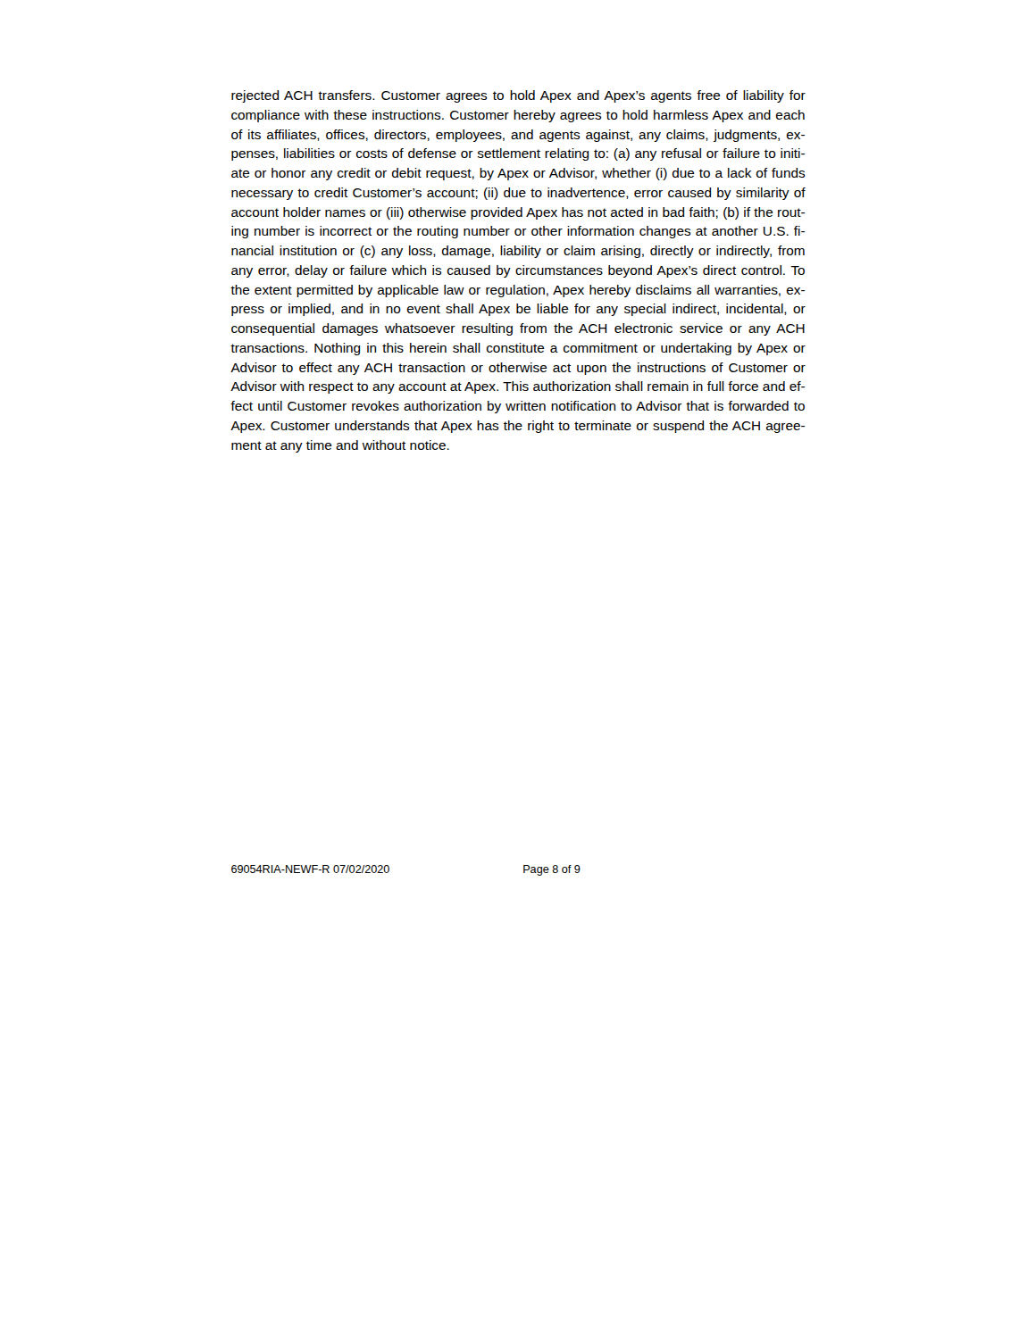rejected ACH transfers. Customer agrees to hold Apex and Apex’s agents free of liability for compliance with these instructions. Customer hereby agrees to hold harmless Apex and each of its affiliates, offices, directors, employees, and agents against, any claims, judgments, expenses, liabilities or costs of defense or settlement relating to: (a) any refusal or failure to initiate or honor any credit or debit request, by Apex or Advisor, whether (i) due to a lack of funds necessary to credit Customer’s account; (ii) due to inadvertence, error caused by similarity of account holder names or (iii) otherwise provided Apex has not acted in bad faith; (b) if the routing number is incorrect or the routing number or other information changes at another U.S. financial institution or (c) any loss, damage, liability or claim arising, directly or indirectly, from any error, delay or failure which is caused by circumstances beyond Apex’s direct control. To the extent permitted by applicable law or regulation, Apex hereby disclaims all warranties, express or implied, and in no event shall Apex be liable for any special indirect, incidental, or consequential damages whatsoever resulting from the ACH electronic service or any ACH transactions. Nothing in this herein shall constitute a commitment or undertaking by Apex or Advisor to effect any ACH transaction or otherwise act upon the instructions of Customer or Advisor with respect to any account at Apex. This authorization shall remain in full force and effect until Customer revokes authorization by written notification to Advisor that is forwarded to Apex. Customer understands that Apex has the right to terminate or suspend the ACH agreement at any time and without notice.
69054RIA-NEWF-R 07/02/2020 Page 8 of 9